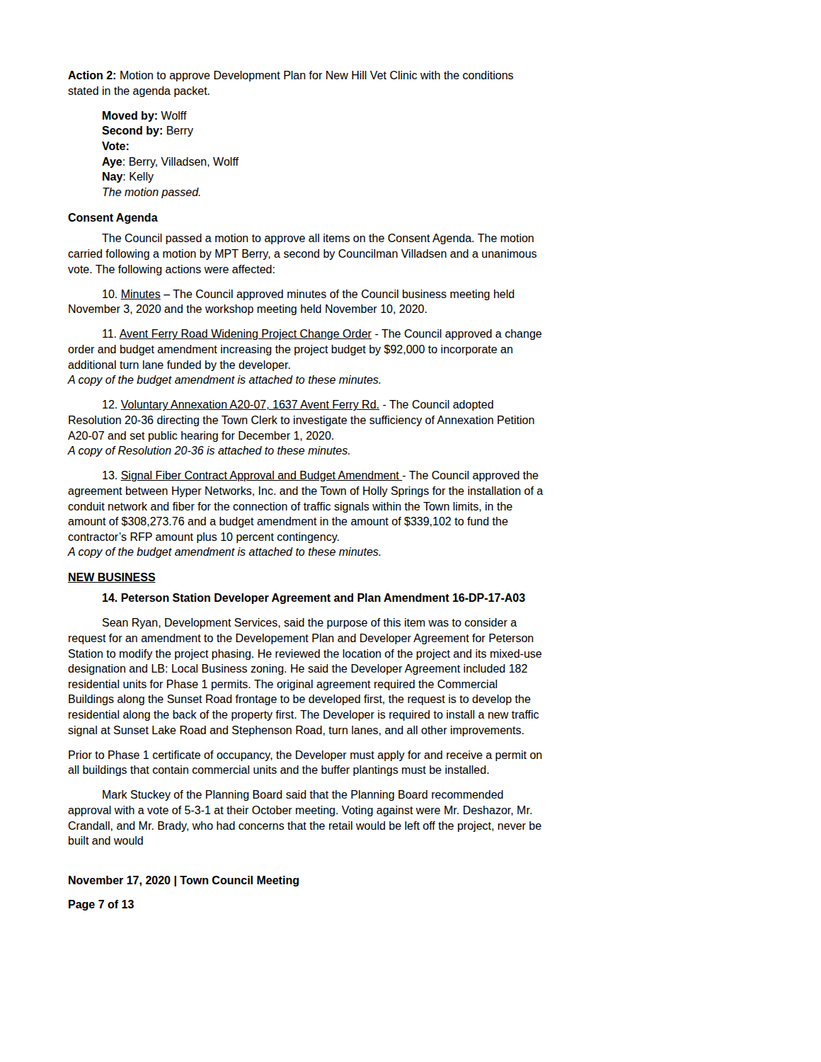Action 2: Motion to approve Development Plan for New Hill Vet Clinic with the conditions stated in the agenda packet.
Moved by: Wolff
Second by: Berry
Vote:
Aye: Berry, Villadsen, Wolff
Nay: Kelly
The motion passed.
Consent Agenda
The Council passed a motion to approve all items on the Consent Agenda. The motion carried following a motion by MPT Berry, a second by Councilman Villadsen and a unanimous vote. The following actions were affected:
10. Minutes – The Council approved minutes of the Council business meeting held November 3, 2020 and the workshop meeting held November 10, 2020.
11. Avent Ferry Road Widening Project Change Order - The Council approved a change order and budget amendment increasing the project budget by $92,000 to incorporate an additional turn lane funded by the developer.
A copy of the budget amendment is attached to these minutes.
12. Voluntary Annexation A20-07, 1637 Avent Ferry Rd. - The Council adopted Resolution 20-36 directing the Town Clerk to investigate the sufficiency of Annexation Petition A20-07 and set public hearing for December 1, 2020.
A copy of Resolution 20-36 is attached to these minutes.
13. Signal Fiber Contract Approval and Budget Amendment - The Council approved the agreement between Hyper Networks, Inc. and the Town of Holly Springs for the installation of a conduit network and fiber for the connection of traffic signals within the Town limits, in the amount of $308,273.76 and a budget amendment in the amount of $339,102 to fund the contractor’s RFP amount plus 10 percent contingency.
A copy of the budget amendment is attached to these minutes.
NEW BUSINESS
14. Peterson Station Developer Agreement and Plan Amendment 16-DP-17-A03
Sean Ryan, Development Services, said the purpose of this item was to consider a request for an amendment to the Developement Plan and Developer Agreement for Peterson Station to modify the project phasing. He reviewed the location of the project and its mixed-use designation and LB: Local Business zoning. He said the Developer Agreement included 182 residential units for Phase 1 permits. The original agreement required the Commercial Buildings along the Sunset Road frontage to be developed first, the request is to develop the residential along the back of the property first. The Developer is required to install a new traffic signal at Sunset Lake Road and Stephenson Road, turn lanes, and all other improvements.
Prior to Phase 1 certificate of occupancy, the Developer must apply for and receive a permit on all buildings that contain commercial units and the buffer plantings must be installed.
Mark Stuckey of the Planning Board said that the Planning Board recommended approval with a vote of 5-3-1 at their October meeting. Voting against were Mr. Deshazor, Mr. Crandall, and Mr. Brady, who had concerns that the retail would be left off the project, never be built and would
November 17, 2020 | Town Council Meeting
Page 7 of 13